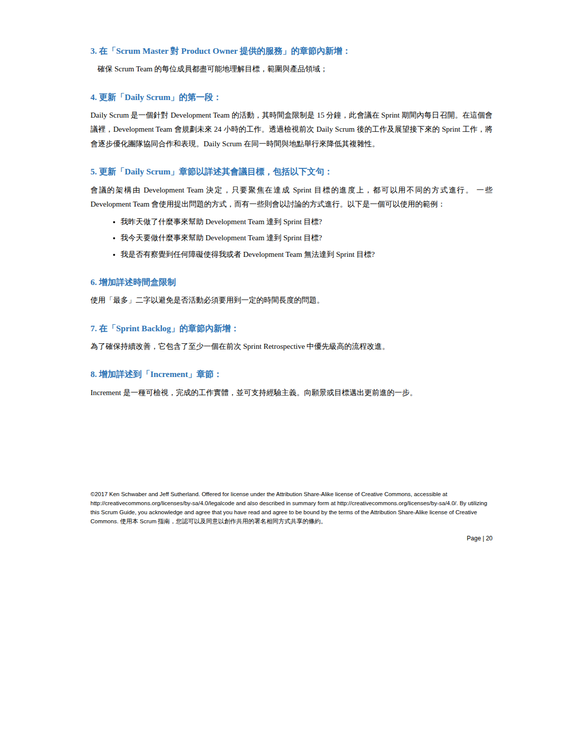3. 在「Scrum Master 對 Product Owner 提供的服務」的章節內新增：
確保 Scrum Team 的每位成員都盡可能地理解目標，範圍與產品領域；
4. 更新「Daily Scrum」的第一段：
Daily Scrum 是一個針對 Development Team 的活動，其時間盒限制是 15 分鐘，此會議在 Sprint 期間內每日召開。在這個會議裡，Development Team 會規劃未來 24 小時的工作。透過檢視前次 Daily Scrum 後的工作及展望接下來的 Sprint 工作，將會逐步優化團隊協同合作和表現。Daily Scrum 在同一時間與地點舉行來降低其複雜性。
5. 更新「Daily Scrum」章節以詳述其會議目標，包括以下文句：
會議的架構由 Development Team 決定，只要聚焦在達成 Sprint 目標的進度上，都可以用不同的方式進行。 一些 Development Team 會使用提出問題的方式，而有一些則會以討論的方式進行。以下是一個可以使用的範例：
我昨天做了什麼事來幫助 Development Team 達到 Sprint 目標?
我今天要做什麼事來幫助 Development Team 達到 Sprint 目標?
我是否有察覺到任何障礙使得我或者 Development Team 無法達到 Sprint 目標?
6. 增加詳述時間盒限制
使用「最多」二字以避免是否活動必須要用到一定的時間長度的問題。
7. 在「Sprint Backlog」的章節內新增：
為了確保持續改善，它包含了至少一個在前次 Sprint Retrospective 中優先級高的流程改進。
8. 增加詳述到「Increment」章節：
Increment 是一種可檢視，完成的工作實體，並可支持經驗主義。向願景或目標邁出更前進的一步。
©2017 Ken Schwaber and Jeff Sutherland. Offered for license under the Attribution Share-Alike license of Creative Commons, accessible at http://creativecommons.org/licenses/by-sa/4.0/legalcode and also described in summary form at http://creativecommons.org/licenses/by-sa/4.0/. By utilizing this Scrum Guide, you acknowledge and agree that you have read and agree to be bound by the terms of the Attribution Share-Alike license of Creative Commons. 使用本 Scrum 指南，您認可以及同意以創作共用的署名相同方式共享的條約。
Page | 20